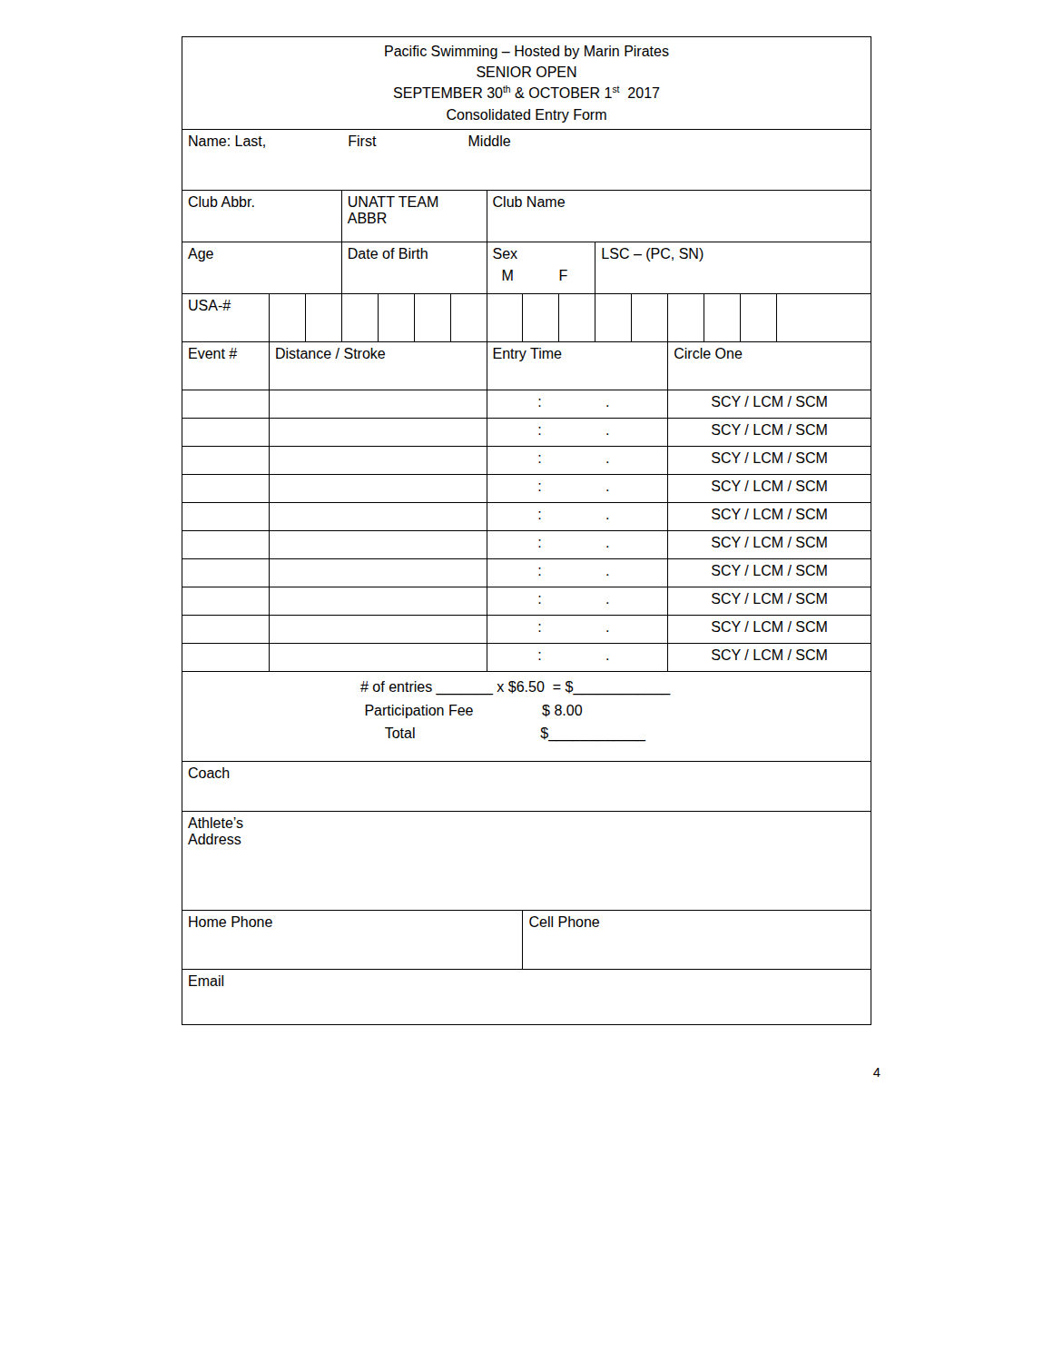| Pacific Swimming – Hosted by Marin Pirates SENIOR OPEN SEPTEMBER 30 th & OCTOBER 1 st 2017 Consolidated Entry Form |
| Name: Last, First Middle |
| Club Abbr. | UNATT TEAM ABBR | Club Name |
| Age | Date of Birth | Sex M F | LSC – (PC, SN) |
| USA-# | | | | | | | | | | | | | | | |
| Event # | Distance / Stroke | Entry Time | Circle One |
| | | : . | SCY / LCM / SCM |
| | | : . | SCY / LCM / SCM |
| | | : . | SCY / LCM / SCM |
| | | : . | SCY / LCM / SCM |
| | | : . | SCY / LCM / SCM |
| | | : . | SCY / LCM / SCM |
| | | : . | SCY / LCM / SCM |
| | | : . | SCY / LCM / SCM |
| | | : . | SCY / LCM / SCM |
| | | : . | SCY / LCM / SCM |
| # of entries _______ x $6.50 = $____________ Participation Fee $ 8.00 Total $____________ |
| Coach |
| Athlete’s Address |
| Home Phone | Cell Phone |
| Email |
4